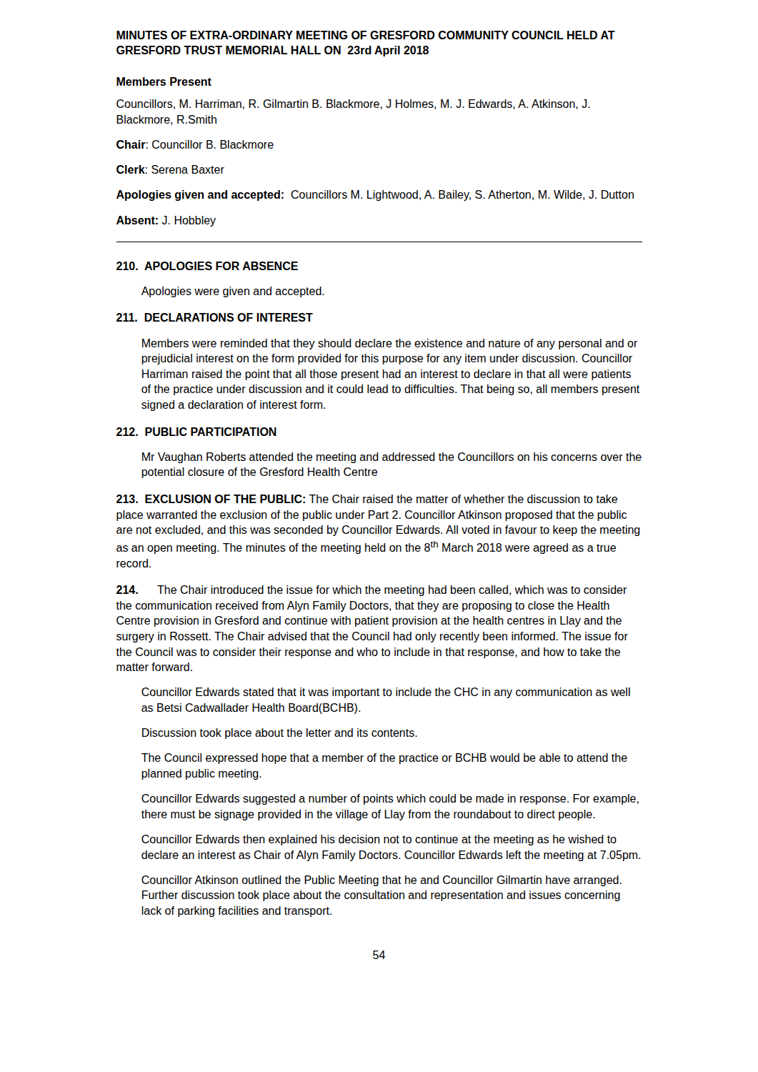MINUTES OF EXTRA-ORDINARY MEETING OF GRESFORD COMMUNITY COUNCIL HELD AT GRESFORD TRUST MEMORIAL HALL ON 23rd April 2018
Members Present
Councillors, M. Harriman, R. Gilmartin B. Blackmore, J Holmes, M. J. Edwards, A. Atkinson, J. Blackmore, R.Smith
Chair: Councillor B. Blackmore
Clerk: Serena Baxter
Apologies given and accepted: Councillors M. Lightwood, A. Bailey, S. Atherton, M. Wilde, J. Dutton
Absent: J. Hobbley
210. APOLOGIES FOR ABSENCE
Apologies were given and accepted.
211. DECLARATIONS OF INTEREST
Members were reminded that they should declare the existence and nature of any personal and or prejudicial interest on the form provided for this purpose for any item under discussion. Councillor Harriman raised the point that all those present had an interest to declare in that all were patients of the practice under discussion and it could lead to difficulties. That being so, all members present signed a declaration of interest form.
212. PUBLIC PARTICIPATION
Mr Vaughan Roberts attended the meeting and addressed the Councillors on his concerns over the potential closure of the Gresford Health Centre
213. EXCLUSION OF THE PUBLIC: The Chair raised the matter of whether the discussion to take place warranted the exclusion of the public under Part 2. Councillor Atkinson proposed that the public are not excluded, and this was seconded by Councillor Edwards. All voted in favour to keep the meeting as an open meeting. The minutes of the meeting held on the 8th March 2018 were agreed as a true record.
214. The Chair introduced the issue for which the meeting had been called, which was to consider the communication received from Alyn Family Doctors, that they are proposing to close the Health Centre provision in Gresford and continue with patient provision at the health centres in Llay and the surgery in Rossett. The Chair advised that the Council had only recently been informed. The issue for the Council was to consider their response and who to include in that response, and how to take the matter forward.
Councillor Edwards stated that it was important to include the CHC in any communication as well as Betsi Cadwallader Health Board(BCHB).
Discussion took place about the letter and its contents.
The Council expressed hope that a member of the practice or BCHB would be able to attend the planned public meeting.
Councillor Edwards suggested a number of points which could be made in response. For example, there must be signage provided in the village of Llay from the roundabout to direct people.
Councillor Edwards then explained his decision not to continue at the meeting as he wished to declare an interest as Chair of Alyn Family Doctors. Councillor Edwards left the meeting at 7.05pm.
Councillor Atkinson outlined the Public Meeting that he and Councillor Gilmartin have arranged. Further discussion took place about the consultation and representation and issues concerning lack of parking facilities and transport.
54